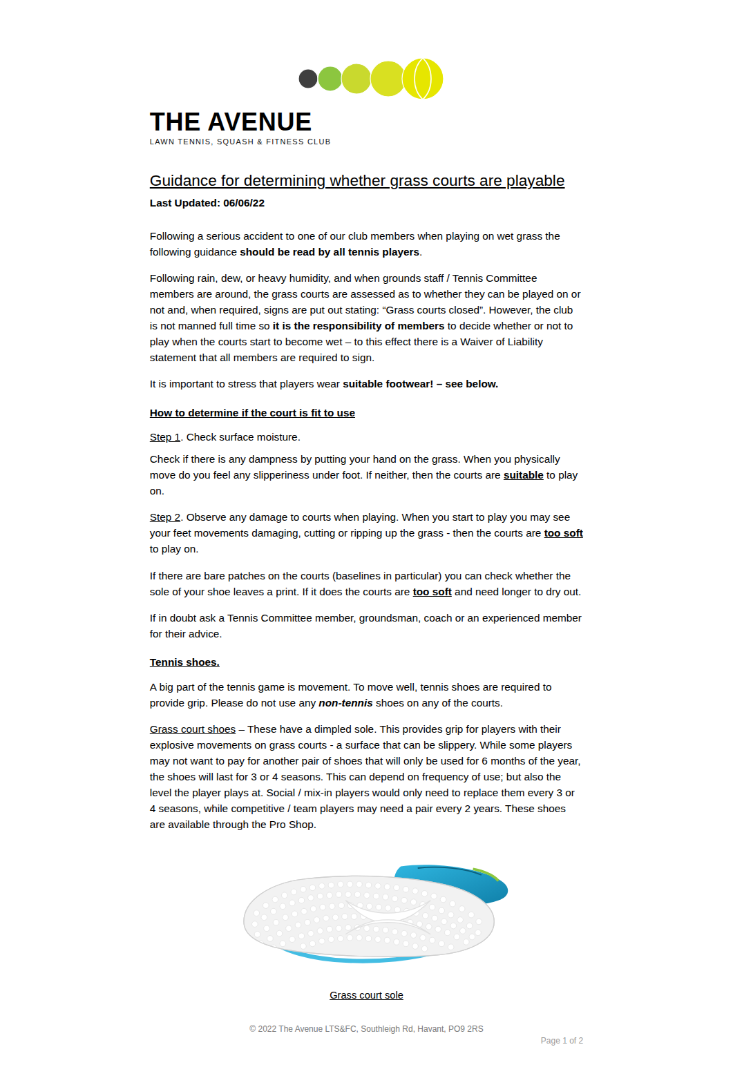THE AVENUE
LAWN TENNIS, SQUASH & FITNESS CLUB
Guidance for determining whether grass courts are playable
Last Updated: 06/06/22
Following a serious accident to one of our club members when playing on wet grass the following guidance should be read by all tennis players.
Following rain, dew, or heavy humidity, and when grounds staff / Tennis Committee members are around, the grass courts are assessed as to whether they can be played on or not and, when required, signs are put out stating: “Grass courts closed”. However, the club is not manned full time so it is the responsibility of members to decide whether or not to play when the courts start to become wet – to this effect there is a Waiver of Liability statement that all members are required to sign.
It is important to stress that players wear suitable footwear! – see below.
How to determine if the court is fit to use
Step 1. Check surface moisture.
Check if there is any dampness by putting your hand on the grass. When you physically move do you feel any slipperiness under foot. If neither, then the courts are suitable to play on.
Step 2. Observe any damage to courts when playing. When you start to play you may see your feet movements damaging, cutting or ripping up the grass - then the courts are too soft to play on.
If there are bare patches on the courts (baselines in particular) you can check whether the sole of your shoe leaves a print. If it does the courts are too soft and need longer to dry out.
If in doubt ask a Tennis Committee member, groundsman, coach or an experienced member for their advice.
Tennis shoes.
A big part of the tennis game is movement. To move well, tennis shoes are required to provide grip. Please do not use any non-tennis shoes on any of the courts.
Grass court shoes – These have a dimpled sole. This provides grip for players with their explosive movements on grass courts - a surface that can be slippery. While some players may not want to pay for another pair of shoes that will only be used for 6 months of the year, the shoes will last for 3 or 4 seasons. This can depend on frequency of use; but also the level the player plays at. Social / mix-in players would only need to replace them every 3 or 4 seasons, while competitive / team players may need a pair every 2 years. These shoes are available through the Pro Shop.
Grass court sole
© 2022 The Avenue LTS&FC, Southleigh Rd, Havant, PO9 2RS Page 1 of 2